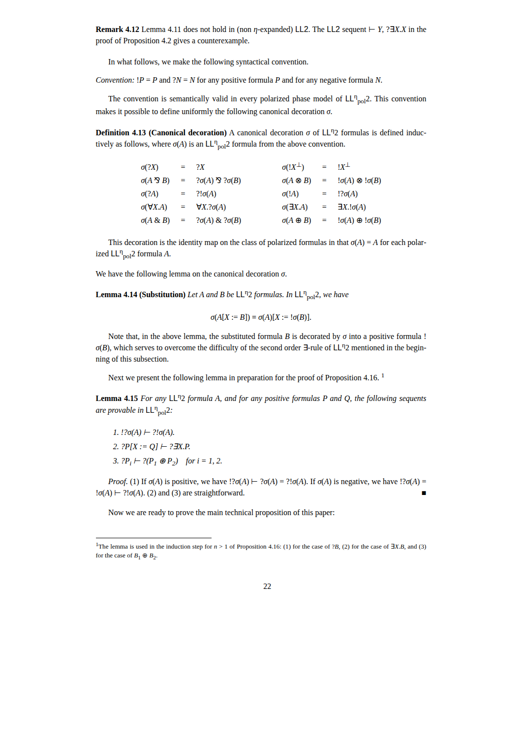Remark 4.12 Lemma 4.11 does not hold in (non η-expanded) LL2. The LL2 sequent ⊢ Y, ?∃X.X in the proof of Proposition 4.2 gives a counterexample.
In what follows, we make the following syntactical convention.
Convention: !P = P and ?N = N for any positive formula P and for any negative formula N.
The convention is semantically valid in every polarized phase model of LLηpol2. This convention makes it possible to define uniformly the following canonical decoration σ.
Definition 4.13 (Canonical decoration) A canonical decoration σ of LLη2 formulas is defined inductively as follows, where σ(A) is an LLηpol2 formula from the above convention.
| σ (? X ) | = | ? X | | σ (! X ⊥ ) | = | ! X ⊥ |
| σ ( A ⅋ B ) | = | ? σ ( A ) ⅋ ? σ ( B ) | | σ ( A ⊗ B ) | = | ! σ ( A ) ⊗ ! σ ( B ) |
| σ (? A ) | = | ?! σ ( A ) | | σ (! A ) | = | !? σ ( A ) |
| σ (∀ X . A ) | = | ∀ X .? σ ( A ) | | σ (∃ X . A ) | = | ∃ X .! σ ( A ) |
| σ ( A & B ) | = | ? σ ( A ) & ? σ ( B ) | | σ ( A ⊕ B ) | = | ! σ ( A ) ⊕ ! σ ( B ) |
This decoration is the identity map on the class of polarized formulas in that σ(A) = A for each polarized LLηpol2 formula A.
We have the following lemma on the canonical decoration σ.
Lemma 4.14 (Substitution) Let A and B be LLη2 formulas. In LLηpol2, we have
σ(A[X := B]) ≡ σ(A)[X := !σ(B)].
Note that, in the above lemma, the substituted formula B is decorated by σ into a positive formula !σ(B), which serves to overcome the difficulty of the second order ∃-rule of LLη2 mentioned in the beginning of this subsection.
Next we present the following lemma in preparation for the proof of Proposition 4.16. 1
Lemma 4.15 For any LLη2 formula A, and for any positive formulas P and Q, the following sequents are provable in LLηpol2:
!?σ(A) ⊢ ?!σ(A).
?P[X := Q] ⊢ ?∃X.P.
?Pi ⊢ ?(P1 ⊕ P2) for i = 1, 2.
Proof. (1) If σ(A) is positive, we have !?σ(A) ⊢ ?σ(A) = ?!σ(A). If σ(A) is negative, we have !?σ(A) = !σ(A) ⊢ ?!σ(A). (2) and (3) are straightforward. ■
Now we are ready to prove the main technical proposition of this paper:
1The lemma is used in the induction step for n > 1 of Proposition 4.16: (1) for the case of ?B, (2) for the case of ∃X.B, and (3) for the case of B1 ⊕ B2.
22